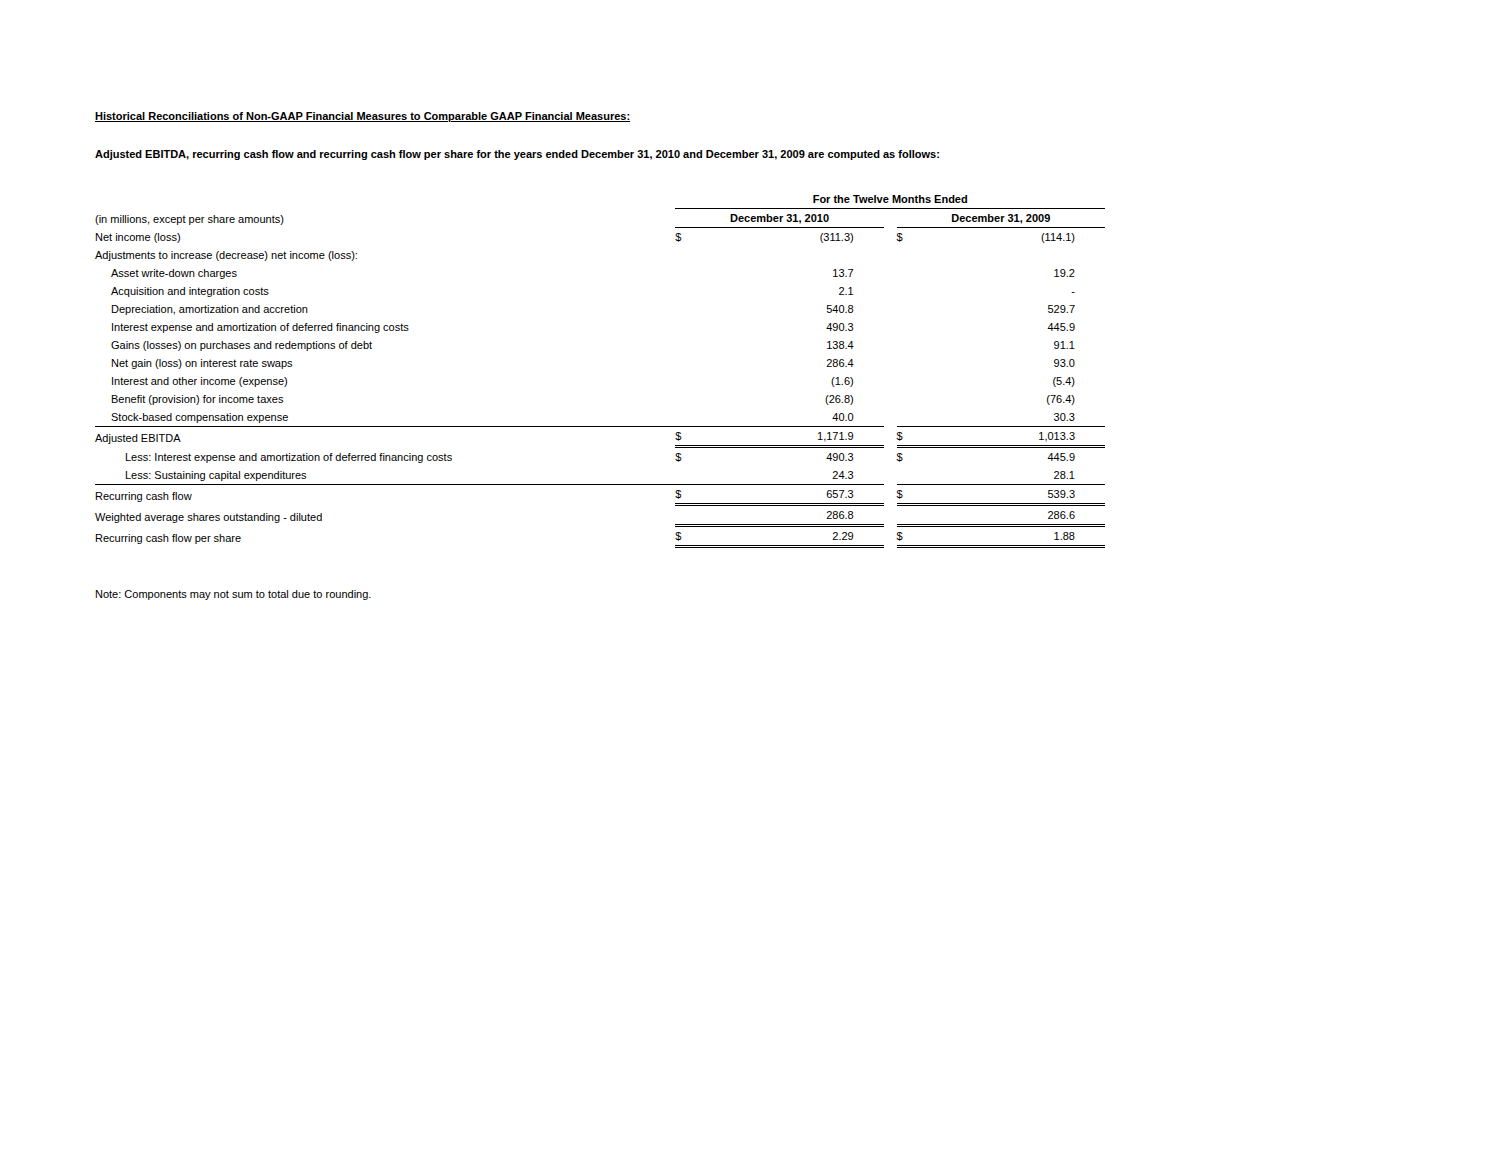Historical Reconciliations of Non-GAAP Financial Measures to Comparable GAAP Financial Measures:
Adjusted EBITDA, recurring cash flow and recurring cash flow per share for the years ended December 31, 2010 and December 31, 2009 are computed as follows:
| | For the Twelve Months Ended |
| (in millions, except per share amounts) | December 31, 2010 | | December 31, 2009 |
| Net income (loss) | $ | (311.3) | | $ | (114.1) |
| Adjustments to increase (decrease) net income (loss): | | | | | |
| Asset write-down charges | | 13.7 | | | 19.2 |
| Acquisition and integration costs | | 2.1 | | | - |
| Depreciation, amortization and accretion | | 540.8 | | | 529.7 |
| Interest expense and amortization of deferred financing costs | | 490.3 | | | 445.9 |
| Gains (losses) on purchases and redemptions of debt | | 138.4 | | | 91.1 |
| Net gain (loss) on interest rate swaps | | 286.4 | | | 93.0 |
| Interest and other income (expense) | | (1.6) | | | (5.4) |
| Benefit (provision) for income taxes | | (26.8) | | | (76.4) |
| Stock-based compensation expense | | 40.0 | | | 30.3 |
| Adjusted EBITDA | $ | 1,171.9 | | $ | 1,013.3 |
| Less: Interest expense and amortization of deferred financing costs | $ | 490.3 | | $ | 445.9 |
| Less: Sustaining capital expenditures | | 24.3 | | | 28.1 |
| Recurring cash flow | $ | 657.3 | | $ | 539.3 |
| Weighted average shares outstanding - diluted | | 286.8 | | | 286.6 |
| Recurring cash flow per share | $ | 2.29 | | $ | 1.88 |
Note: Components may not sum to total due to rounding.